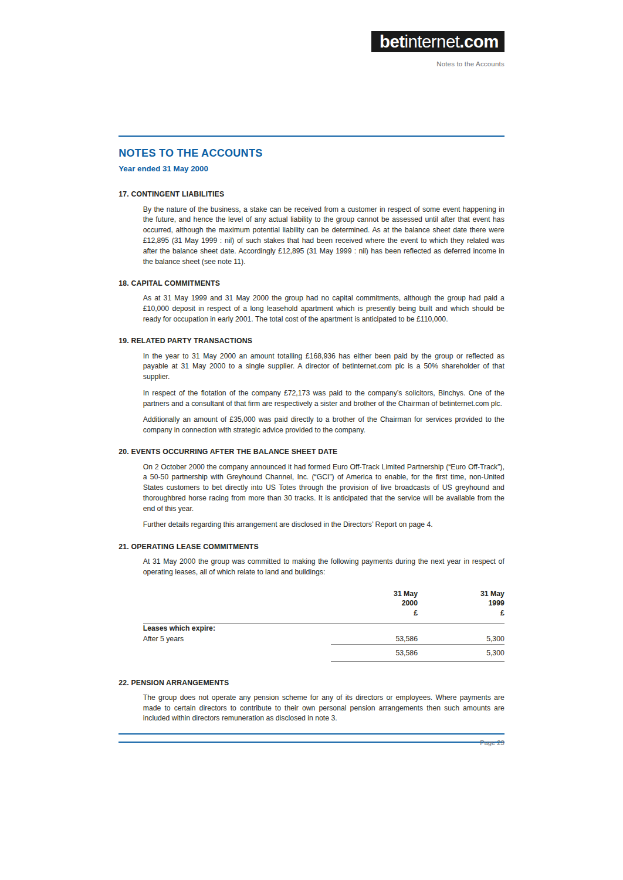bet internet.com
Notes to the Accounts
NOTES TO THE ACCOUNTS
Year ended 31 May 2000
17. CONTINGENT LIABILITIES
By the nature of the business, a stake can be received from a customer in respect of some event happening in the future, and hence the level of any actual liability to the group cannot be assessed until after that event has occurred, although the maximum potential liability can be determined. As at the balance sheet date there were £12,895 (31 May 1999 : nil) of such stakes that had been received where the event to which they related was after the balance sheet date. Accordingly £12,895 (31 May 1999 : nil) has been reflected as deferred income in the balance sheet (see note 11).
18. CAPITAL COMMITMENTS
As at 31 May 1999 and 31 May 2000 the group had no capital commitments, although the group had paid a £10,000 deposit in respect of a long leasehold apartment which is presently being built and which should be ready for occupation in early 2001. The total cost of the apartment is anticipated to be £110,000.
19. RELATED PARTY TRANSACTIONS
In the year to 31 May 2000 an amount totalling £168,936 has either been paid by the group or reflected as payable at 31 May 2000 to a single supplier. A director of betinternet.com plc is a 50% shareholder of that supplier.
In respect of the flotation of the company £72,173 was paid to the company’s solicitors, Binchys. One of the partners and a consultant of that firm are respectively a sister and brother of the Chairman of betinternet.com plc.
Additionally an amount of £35,000 was paid directly to a brother of the Chairman for services provided to the company in connection with strategic advice provided to the company.
20. EVENTS OCCURRING AFTER THE BALANCE SHEET DATE
On 2 October 2000 the company announced it had formed Euro Off-Track Limited Partnership (“Euro Off-Track”), a 50-50 partnership with Greyhound Channel, Inc. (“GCI”) of America to enable, for the first time, non-United States customers to bet directly into US Totes through the provision of live broadcasts of US greyhound and thoroughbred horse racing from more than 30 tracks. It is anticipated that the service will be available from the end of this year.
Further details regarding this arrangement are disclosed in the Directors’ Report on page 4.
21. OPERATING LEASE COMMITMENTS
At 31 May 2000 the group was committed to making the following payments during the next year in respect of operating leases, all of which relate to land and buildings:
| | 31 May 2000 £ | 31 May 1999 £ |
| --- | --- | --- |
| Leases which expire: | | |
| After 5 years | 53,586 | 5,300 |
| | 53,586 | 5,300 |
22. PENSION ARRANGEMENTS
The group does not operate any pension scheme for any of its directors or employees. Where payments are made to certain directors to contribute to their own personal pension arrangements then such amounts are included within directors remuneration as disclosed in note 3.
Page 23